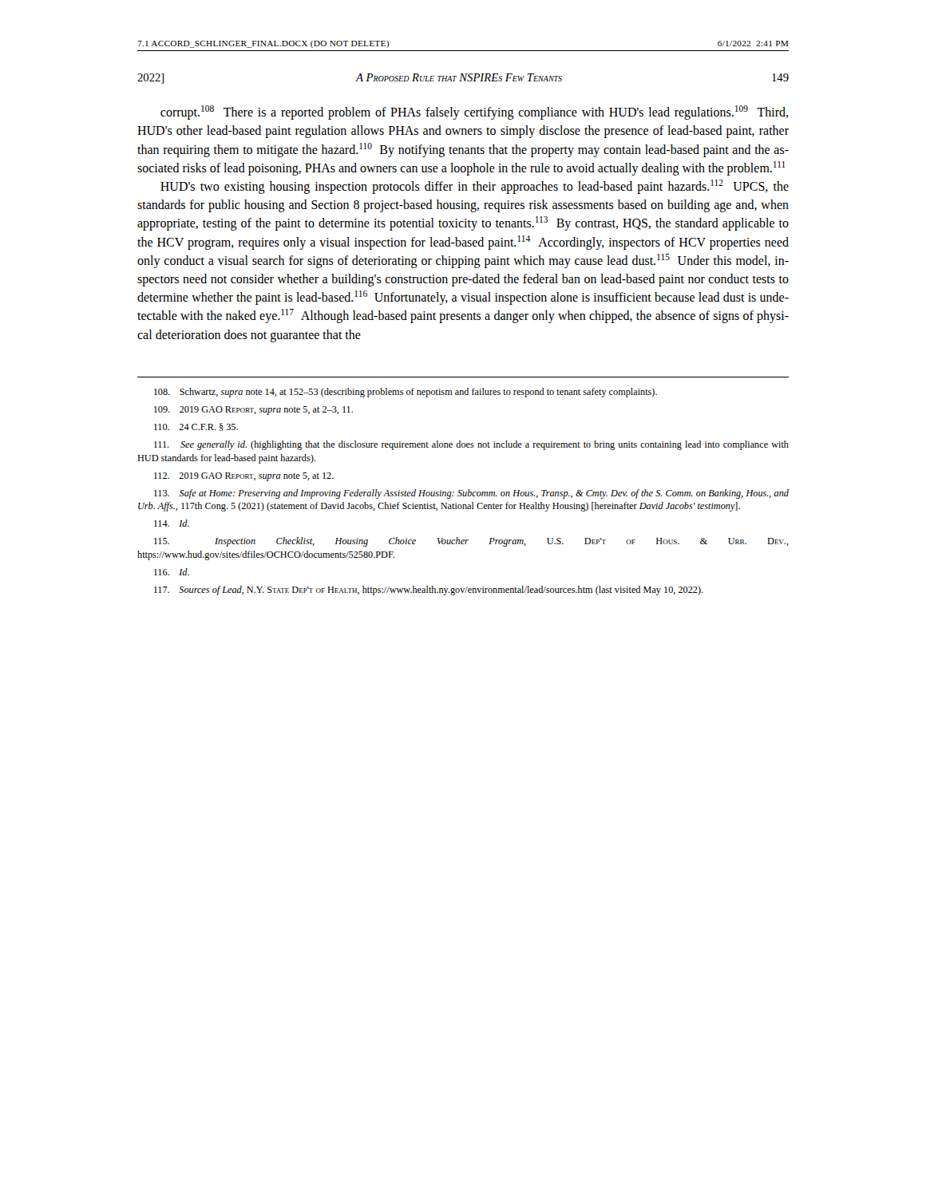7.1 ACCORD_SCHLINGER_FINAL.DOCX (DO NOT DELETE) 6/1/2022 2:41 PM
2022] A Proposed Rule that NSPIREs Few Tenants 149
corrupt.108 There is a reported problem of PHAs falsely certifying compliance with HUD's lead regulations.109 Third, HUD's other lead-based paint regulation allows PHAs and owners to simply disclose the presence of lead-based paint, rather than requiring them to mitigate the hazard.110 By notifying tenants that the property may contain lead-based paint and the associated risks of lead poisoning, PHAs and owners can use a loophole in the rule to avoid actually dealing with the problem.111
HUD's two existing housing inspection protocols differ in their approaches to lead-based paint hazards.112 UPCS, the standards for public housing and Section 8 project-based housing, requires risk assessments based on building age and, when appropriate, testing of the paint to determine its potential toxicity to tenants.113 By contrast, HQS, the standard applicable to the HCV program, requires only a visual inspection for lead-based paint.114 Accordingly, inspectors of HCV properties need only conduct a visual search for signs of deteriorating or chipping paint which may cause lead dust.115 Under this model, inspectors need not consider whether a building's construction pre-dated the federal ban on lead-based paint nor conduct tests to determine whether the paint is lead-based.116 Unfortunately, a visual inspection alone is insufficient because lead dust is undetectable with the naked eye.117 Although lead-based paint presents a danger only when chipped, the absence of signs of physical deterioration does not guarantee that the
108. Schwartz, supra note 14, at 152–53 (describing problems of nepotism and failures to respond to tenant safety complaints).
109. 2019 GAO Report, supra note 5, at 2–3, 11.
110. 24 C.F.R. § 35.
111. See generally id. (highlighting that the disclosure requirement alone does not include a requirement to bring units containing lead into compliance with HUD standards for lead-based paint hazards).
112. 2019 GAO Report, supra note 5, at 12.
113. Safe at Home: Preserving and Improving Federally Assisted Housing: Subcomm. on Hous., Transp., & Cmty. Dev. of the S. Comm. on Banking, Hous., and Urb. Affs., 117th Cong. 5 (2021) (statement of David Jacobs, Chief Scientist, National Center for Healthy Housing) [hereinafter David Jacobs' testimony].
114. Id.
115. Inspection Checklist, Housing Choice Voucher Program, U.S. Dep't of Hous. & Urb. Dev., https://www.hud.gov/sites/dfiles/OCHCO/documents/52580.PDF.
116. Id.
117. Sources of Lead, N.Y. State Dep't of Health, https://www.health.ny.gov/environmental/lead/sources.htm (last visited May 10, 2022).